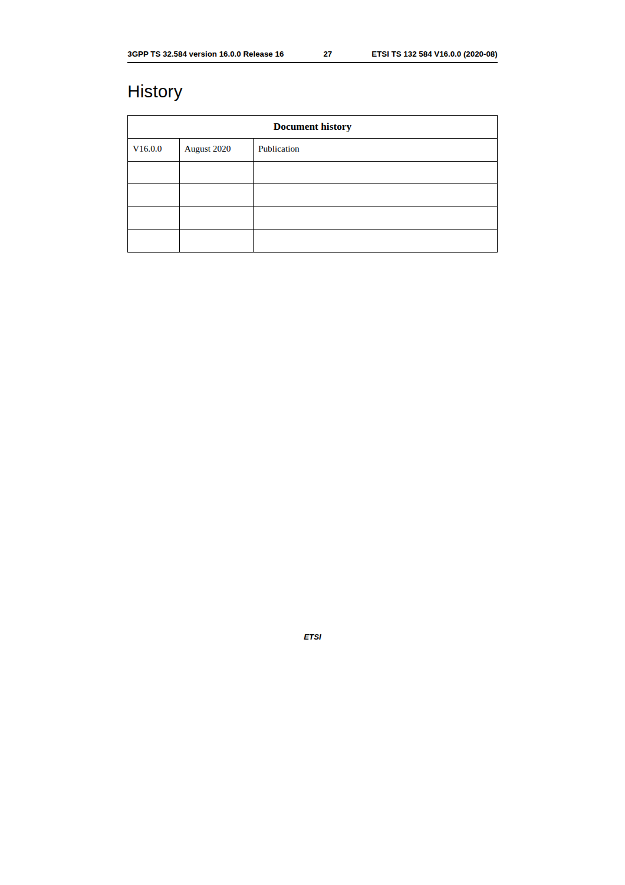3GPP TS 32.584 version 16.0.0 Release 16 27 ETSI TS 132 584 V16.0.0 (2020-08)
History
Document history
| V16.0.0 | August 2020 | Publication |
ETSI